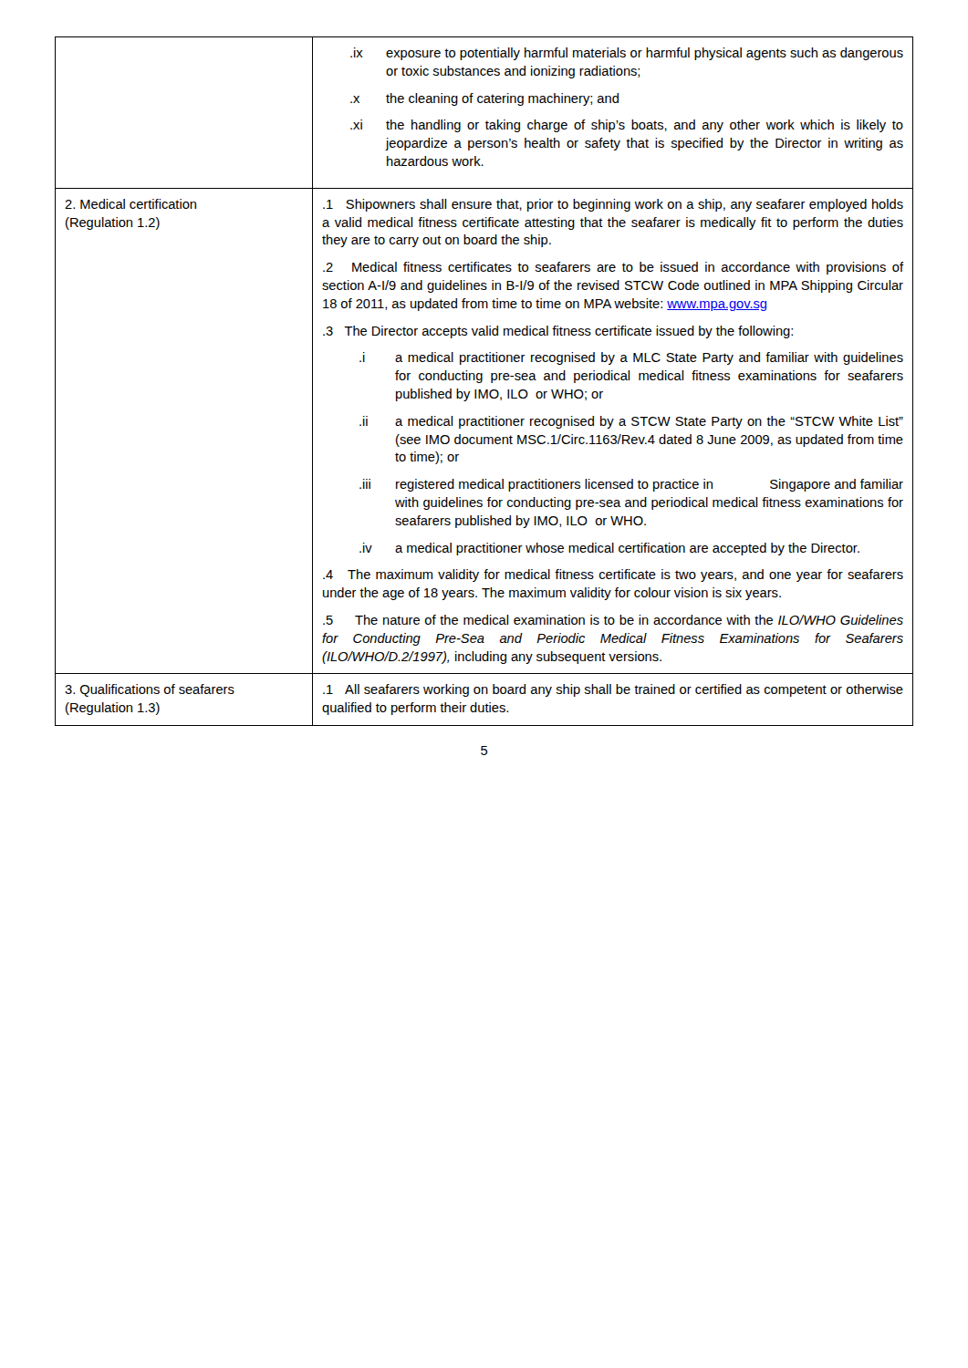| | .ix exposure to potentially harmful materials or harmful physical agents such as dangerous or toxic substances and ionizing radiations; .x the cleaning of catering machinery; and .xi the handling or taking charge of ship’s boats, and any other work which is likely to jeopardize a person’s health or safety that is specified by the Director in writing as hazardous work. |
| 2. Medical certification (Regulation 1.2) | .1 Shipowners shall ensure that, prior to beginning work on a ship, any seafarer employed holds a valid medical fitness certificate attesting that the seafarer is medically fit to perform the duties they are to carry out on board the ship. .2 Medical fitness certificates to seafarers are to be issued in accordance with provisions of section A-I/9 and guidelines in B-I/9 of the revised STCW Code outlined in MPA Shipping Circular 18 of 2011, as updated from time to time on MPA website: www.mpa.gov.sg .3 The Director accepts valid medical fitness certificate issued by the following: .i a medical practitioner recognised by a MLC State Party and familiar with guidelines for conducting pre-sea and periodical medical fitness examinations for seafarers published by IMO, ILO or WHO; or .ii a medical practitioner recognised by a STCW State Party on the “STCW White List” (see IMO document MSC.1/Circ.1163/Rev.4 dated 8 June 2009, as updated from time to time); or .iii registered medical practitioners licensed to practice in Singapore and familiar with guidelines for conducting pre-sea and periodical medical fitness examinations for seafarers published by IMO, ILO or WHO. .iv a medical practitioner whose medical certification are accepted by the Director. .4 The maximum validity for medical fitness certificate is two years, and one year for seafarers under the age of 18 years. The maximum validity for colour vision is six years. .5 The nature of the medical examination is to be in accordance with the ILO/WHO Guidelines for Conducting Pre-Sea and Periodic Medical Fitness Examinations for Seafarers (ILO/WHO/D.2/1997), including any subsequent versions. |
| 3. Qualifications of seafarers (Regulation 1.3) | .1 All seafarers working on board any ship shall be trained or certified as competent or otherwise qualified to perform their duties. |
5